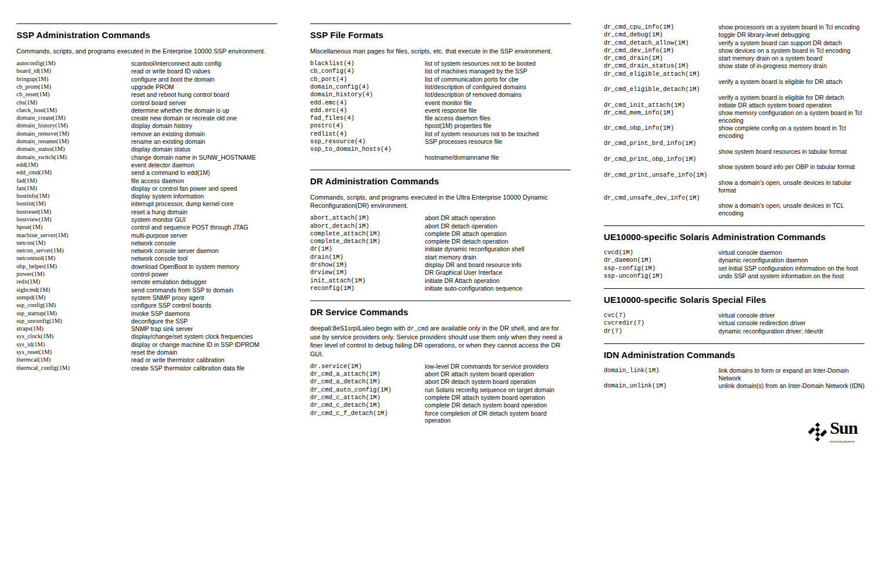SSP Administration Commands
Commands, scripts, and programs executed in the Enterprise 10000 SSP environment.
| autoconfig(1M) | scantool/interconnect auto config |
| board_id(1M) | read or write board ID values |
| bringup(1M) | configure and boot the domain |
| cb_prom(1M) | upgrade PROM |
| cb_reset(1M) | reset and reboot hung control board |
| cbs(1M) | control board server |
| check_host(1M) | determine whether the domain is up |
| domain_create(1M) | create new domain or recreate old one |
| domain_history(1M) | display domain history |
| domain_remove(1M) | remove an existing domain |
| domain_rename(1M) | rename an existing domain |
| domain_status(1M) | display domain status |
| domain_switch(1M) | change domain name in SUNW_HOSTNAME |
| edd(1M) | event detector daemon |
| edd_cmd(1M) | send a command to edd(1M) |
| fad(1M) | file access daemon |
| fan(1M) | display or control fan power and speed |
| hostinfo(1M) | display system information |
| hostint(1M) | interrupt processor, dump kernel core |
| hostreset(1M) | reset a hung domain |
| hostview(1M) | system monitor GUI |
| hpost(1M) | control and sequence POST through JTAG |
| machine_server(1M) | multi-purpose server |
| netcon(1M) | network console |
| netcon_server(1M) | network console server daemon |
| netcontool(1M) | network console tool |
| obp_helper(1M) | download OpenBoot to system memory |
| power(1M) | control power |
| redx(1M) | remote emulation debugger |
| sigbcmd(1M) | send commands from SSP to domain |
| snmpd(1M) | system SNMP proxy agent |
| ssp_config(1M) | configure SSP control boards |
| ssp_startup(1M) | invoke SSP daemons |
| ssp_unconfig(1M) | deconfigure the SSP |
| straps(1M) | SNMP trap sink server |
| sys_clock(1M) | display/change/set system clock frequencies |
| sys_id(1M) | display or change machine ID in SSP IDPROM |
| sys_reset(1M) | reset the domain |
| thermcal(1M) | read or write thermistor calibration |
| thermcal_config(1M) | create SSP thermistor calibration data file |
SSP File Formats
Miscellaneous man pages for files, scripts, etc. that execute in the SSP environment.
| blacklist(4) | list of system resources not to be booted |
| cb_config(4) | list of machines managed by the SSP |
| cb_port(4) | list of communication ports for cbe |
| domain_config(4) | list/description of configured domains |
| domain_history(4) | list/description of removed domains |
| edd.emc(4) | event monitor file |
| edd.erc(4) | event response file |
| fad_files(4) | file access daemon files |
| postrc(4) | hpost(1M) properties file |
| redlist(4) | list of system resources not to be touched |
| ssp_resource(4) | SSP processes resource file |
| ssp_to_domain_hosts(4) | |
| | hostname/domainname file |
DR Administration Commands
Commands, scripts, and programs executed in the Ultra Enterprise 10000 Dynamic Reconfiguration(DR) environment.
| abort_attach(1M) | abort DR attach operation |
| abort_detach(1M) | abort DR detach operation |
| complete_attach(1M) | complete DR attach operation |
| complete_detach(1M) | complete DR detach operation |
| dr(1M) | initiate dynamic reconfiguration shell |
| drain(1M) | start memory drain |
| drshow(1M) | display DR and board resource info |
| drview(1M) | DR Graphical User Interface |
| init_attach(1M) | initiate DR Attach operation |
| reconfig(1M) | initiate auto-configuration sequence |
DR Service Commands
deepali:8eS1srpILaleo begin with dr_cmd are available only in the DR shell, and are for use by service providers only. Service providers should use them only when they need a finer level of control to debug failing DR operations, or when they cannot access the DR GUI.
| dr.service(1M) | low-level DR commands for service providers |
| dr_cmd_a_attach(1M) | abort DR attach system board operation |
| dr_cmd_a_detach(1M) | abort DR detach system board operation |
| dr_cmd_auto_config(1M) | run Solaris reconfig sequence on target domain |
| dr_cmd_c_attach(1M) | complete DR attach system board operation |
| dr_cmd_c_detach(1M) | complete DR detach system board operation |
| dr_cmd_c_f_detach(1M) | force completion of DR detach system board operation |
| dr_cmd_cpu_info(1M) | show processors on a system board in Tcl encoding |
| dr_cmd_debug(1M) | toggle DR library-level debugging |
| dr_cmd_detach_allow(1M) | verify a system board can support DR detach |
| dr_cmd_dev_info(1M) | show devices on a system board in Tcl encoding |
| dr_cmd_drain(1M) | start memory drain on a system board |
| dr_cmd_drain_status(1M) | show state of in-progress memory drain |
| dr_cmd_eligible_attach(1M) | |
| | verify a system board is eligible for DR attach |
| dr_cmd_eligible_detach(1M) | |
| | verify a system board is eligible for DR detach |
| dr_cmd_init_attach(1M) | initiate DR attach system board operation |
| dr_cmd_mem_info(1M) | show memory configuration on a system board in Tcl encoding |
| dr_cmd_obp_info(1M) | show complete config on a system board in Tcl encoding |
| dr_cmd_print_brd_info(1M) | |
| | show system board resources in tabular format |
| dr_cmd_print_obp_info(1M) | |
| | show system board info per OBP in tabular format |
| dr_cmd_print_unsafe_info(1M) | |
| | show a domain's open, unsafe devices in tabular format |
| dr_cmd_unsafe_dev_info(1M) | |
| | show a domain's open, unsafe devices in TCL encoding |
UE10000-specific Solaris Administration Commands
| cvcd(1M) | virtual console daemon |
| dr_daemon(1M) | dynamic reconfiguration daemon |
| ssp-config(1M) | set initial SSP configuration information on the host |
| ssp-unconfig(1M) | undo SSP and system information on the host |
UE10000-specific Solaris Special Files
| cvc(7) | virtual console driver |
| cvcredir(7) | virtual console redirection driver |
| dr(7) | dynamic reconfiguration driver; /dev/dr |
IDN Administration Commands
| domain_link(1M) | link domains to form or expand an Inter-Domain Network |
| domain_unlink(1M) | unlink domain(s) from an Inter-Domain Network (IDN) |
Sun
microsystems